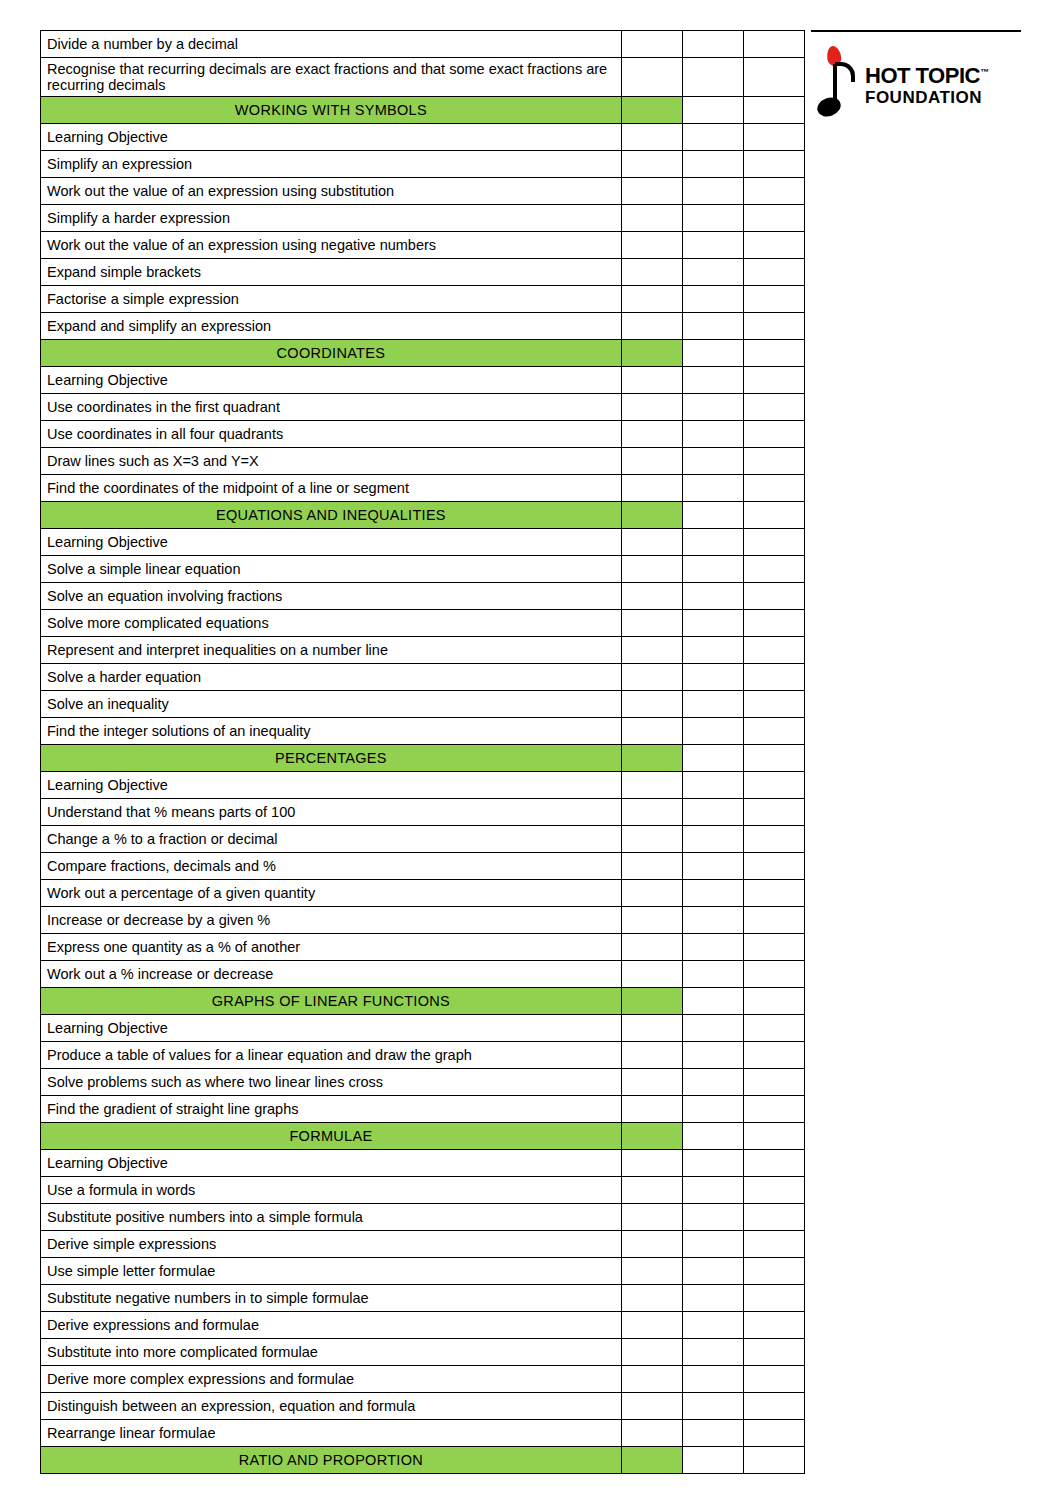HOT TOPIC™
FOUNDATION
| Divide a number by a decimal | | | |
| Recognise that recurring decimals are exact fractions and that some exact fractions are recurring decimals | | | |
| WORKING WITH SYMBOLS | | | |
| Learning Objective | | | |
| Simplify an expression | | | |
| Work out the value of an expression using substitution | | | |
| Simplify a harder expression | | | |
| Work out the value of an expression using negative numbers | | | |
| Expand simple brackets | | | |
| Factorise a simple expression | | | |
| Expand and simplify an expression | | | |
| COORDINATES | | | |
| Learning Objective | | | |
| Use coordinates in the first quadrant | | | |
| Use coordinates in all four quadrants | | | |
| Draw lines such as X=3 and Y=X | | | |
| Find the coordinates of the midpoint of a line or segment | | | |
| EQUATIONS AND INEQUALITIES | | | |
| Learning Objective | | | |
| Solve a simple linear equation | | | |
| Solve an equation involving fractions | | | |
| Solve more complicated equations | | | |
| Represent and interpret inequalities on a number line | | | |
| Solve a harder equation | | | |
| Solve an inequality | | | |
| Find the integer solutions of an inequality | | | |
| PERCENTAGES | | | |
| Learning Objective | | | |
| Understand that % means parts of 100 | | | |
| Change a % to a fraction or decimal | | | |
| Compare fractions, decimals and % | | | |
| Work out a percentage of a given quantity | | | |
| Increase or decrease by a given % | | | |
| Express one quantity as a % of another | | | |
| Work out a % increase or decrease | | | |
| GRAPHS OF LINEAR FUNCTIONS | | | |
| Learning Objective | | | |
| Produce a table of values for a linear equation and draw the graph | | | |
| Solve problems such as where two linear lines cross | | | |
| Find the gradient of straight line graphs | | | |
| FORMULAE | | | |
| Learning Objective | | | |
| Use a formula in words | | | |
| Substitute positive numbers into a simple formula | | | |
| Derive simple expressions | | | |
| Use simple letter formulae | | | |
| Substitute negative numbers in to simple formulae | | | |
| Derive expressions and formulae | | | |
| Substitute into more complicated formulae | | | |
| Derive more complex expressions and formulae | | | |
| Distinguish between an expression, equation and formula | | | |
| Rearrange linear formulae | | | |
| RATIO AND PROPORTION | | | |